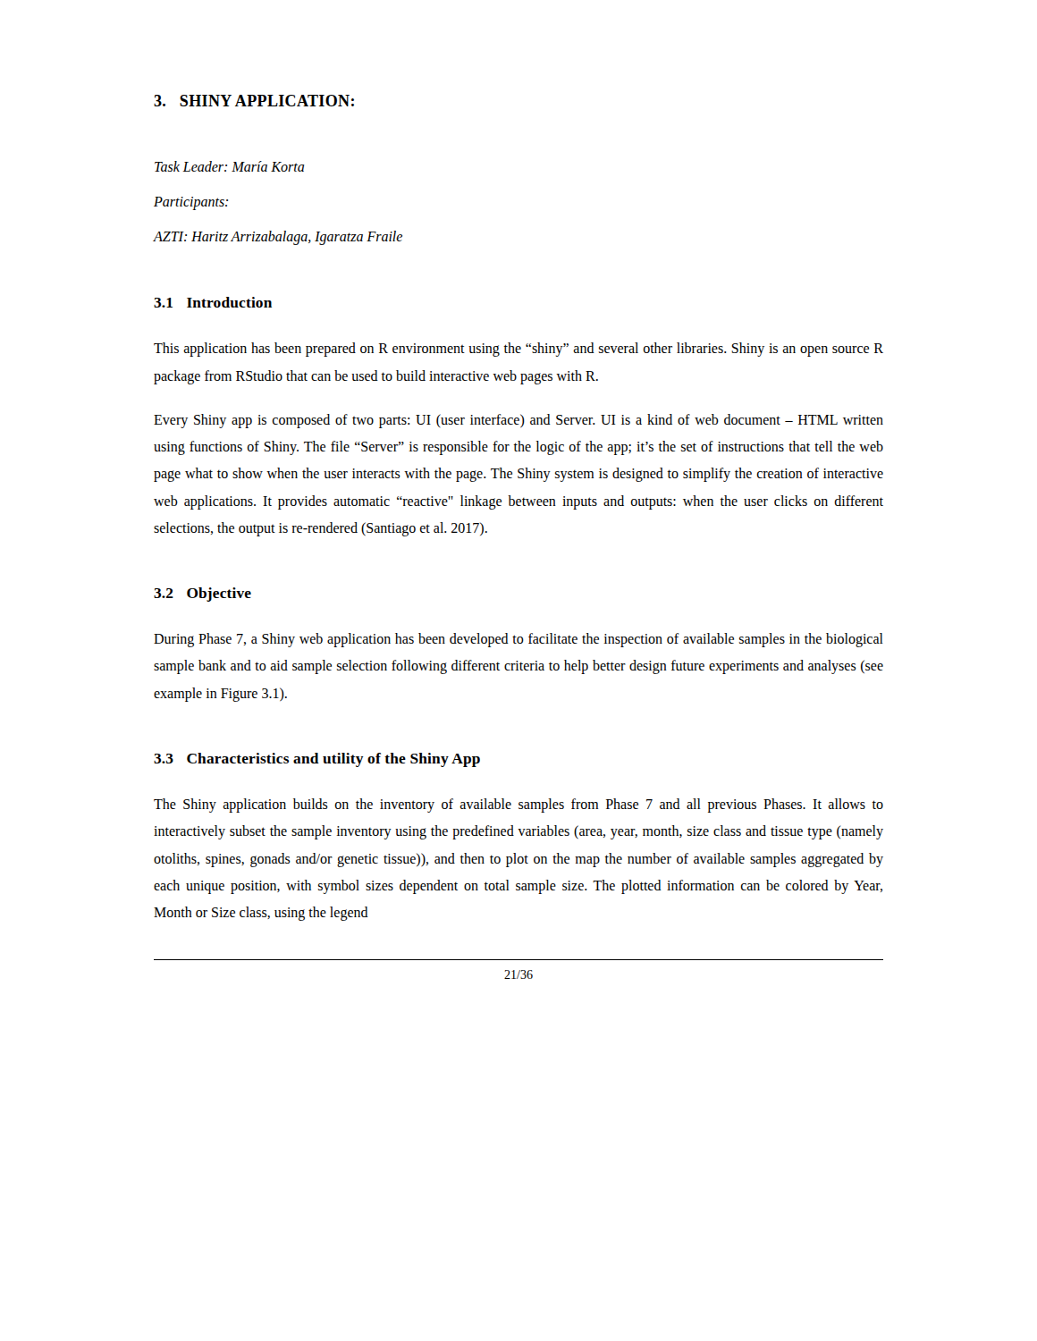3. SHINY APPLICATION:
Task Leader: María Korta
Participants:
AZTI: Haritz Arrizabalaga, Igaratza Fraile
3.1 Introduction
This application has been prepared on R environment using the “shiny” and several other libraries. Shiny is an open source R package from RStudio that can be used to build interactive web pages with R.
Every Shiny app is composed of two parts: UI (user interface) and Server. UI is a kind of web document – HTML written using functions of Shiny. The file “Server” is responsible for the logic of the app; it’s the set of instructions that tell the web page what to show when the user interacts with the page. The Shiny system is designed to simplify the creation of interactive web applications. It provides automatic “reactive" linkage between inputs and outputs: when the user clicks on different selections, the output is re-rendered (Santiago et al. 2017).
3.2 Objective
During Phase 7, a Shiny web application has been developed to facilitate the inspection of available samples in the biological sample bank and to aid sample selection following different criteria to help better design future experiments and analyses (see example in Figure 3.1).
3.3 Characteristics and utility of the Shiny App
The Shiny application builds on the inventory of available samples from Phase 7 and all previous Phases. It allows to interactively subset the sample inventory using the predefined variables (area, year, month, size class and tissue type (namely otoliths, spines, gonads and/or genetic tissue)), and then to plot on the map the number of available samples aggregated by each unique position, with symbol sizes dependent on total sample size. The plotted information can be colored by Year, Month or Size class, using the legend
21/36